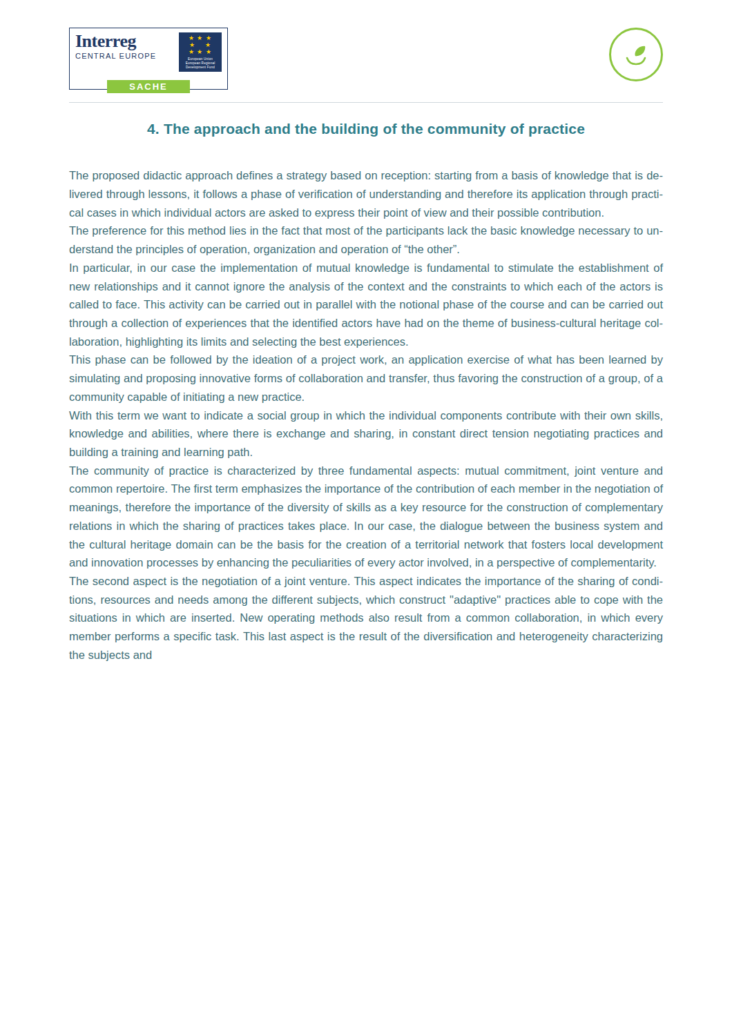Interreg
CENTRAL EUROPE
★ ★ ★
★ ★
★ ★ ★
European Union
European Regional
Development Fund
SACHE
4. The approach and the building of the community of practice
The proposed didactic approach defines a strategy based on reception: starting from a basis of knowledge that is delivered through lessons, it follows a phase of verification of understanding and therefore its application through practical cases in which individual actors are asked to express their point of view and their possible contribution.
The preference for this method lies in the fact that most of the participants lack the basic knowledge necessary to understand the principles of operation, organization and operation of “the other”.
In particular, in our case the implementation of mutual knowledge is fundamental to stimulate the establishment of new relationships and it cannot ignore the analysis of the context and the constraints to which each of the actors is called to face. This activity can be carried out in parallel with the notional phase of the course and can be carried out through a collection of experiences that the identified actors have had on the theme of business-cultural heritage collaboration, highlighting its limits and selecting the best experiences.
This phase can be followed by the ideation of a project work, an application exercise of what has been learned by simulating and proposing innovative forms of collaboration and transfer, thus favoring the construction of a group, of a community capable of initiating a new practice.
With this term we want to indicate a social group in which the individual components contribute with their own skills, knowledge and abilities, where there is exchange and sharing, in constant direct tension negotiating practices and building a training and learning path.
The community of practice is characterized by three fundamental aspects: mutual commitment, joint venture and common repertoire. The first term emphasizes the importance of the contribution of each member in the negotiation of meanings, therefore the importance of the diversity of skills as a key resource for the construction of complementary relations in which the sharing of practices takes place. In our case, the dialogue between the business system and the cultural heritage domain can be the basis for the creation of a territorial network that fosters local development and innovation processes by enhancing the peculiarities of every actor involved, in a perspective of complementarity.
The second aspect is the negotiation of a joint venture. This aspect indicates the importance of the sharing of conditions, resources and needs among the different subjects, which construct "adaptive" practices able to cope with the situations in which are inserted. New operating methods also result from a common collaboration, in which every member performs a specific task. This last aspect is the result of the diversification and heterogeneity characterizing the subjects and